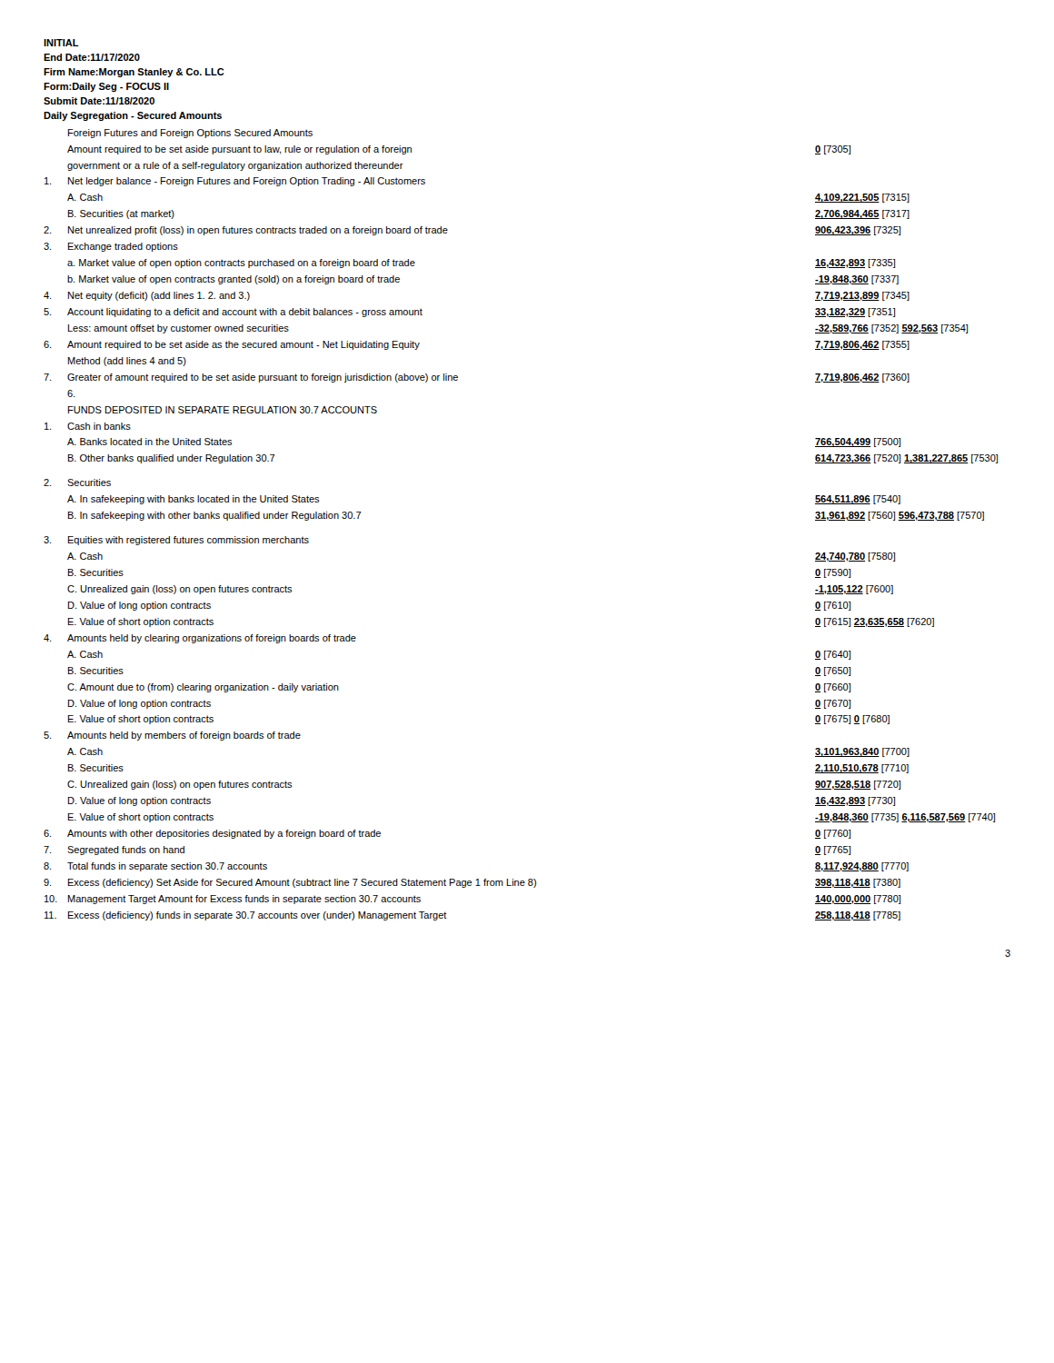INITIAL
End Date:11/17/2020
Firm Name:Morgan Stanley & Co. LLC
Form:Daily Seg - FOCUS II
Submit Date:11/18/2020
Daily Segregation - Secured Amounts
| | Foreign Futures and Foreign Options Secured Amounts | |
| | Amount required to be set aside pursuant to law, rule or regulation of a foreign | 0 [7305] |
| | government or a rule of a self-regulatory organization authorized thereunder | |
| 1. | Net ledger balance - Foreign Futures and Foreign Option Trading - All Customers | |
| | A. Cash | 4,109,221,505 [7315] |
| | B. Securities (at market) | 2,706,984,465 [7317] |
| 2. | Net unrealized profit (loss) in open futures contracts traded on a foreign board of trade | 906,423,396 [7325] |
| 3. | Exchange traded options | |
| | a. Market value of open option contracts purchased on a foreign board of trade | 16,432,893 [7335] |
| | b. Market value of open contracts granted (sold) on a foreign board of trade | -19,848,360 [7337] |
| 4. | Net equity (deficit) (add lines 1. 2. and 3.) | 7,719,213,899 [7345] |
| 5. | Account liquidating to a deficit and account with a debit balances - gross amount | 33,182,329 [7351] |
| | Less: amount offset by customer owned securities | -32,589,766 [7352] 592,563 [7354] |
| 6. | Amount required to be set aside as the secured amount - Net Liquidating Equity | 7,719,806,462 [7355] |
| | Method (add lines 4 and 5) | |
| 7. | Greater of amount required to be set aside pursuant to foreign jurisdiction (above) or line | 7,719,806,462 [7360] |
| | 6. | |
| | FUNDS DEPOSITED IN SEPARATE REGULATION 30.7 ACCOUNTS | |
| 1. | Cash in banks | |
| | A. Banks located in the United States | 766,504,499 [7500] |
| | B. Other banks qualified under Regulation 30.7 | 614,723,366 [7520] 1,381,227,865 [7530] |
| 2. | Securities | |
| | A. In safekeeping with banks located in the United States | 564,511,896 [7540] |
| | B. In safekeeping with other banks qualified under Regulation 30.7 | 31,961,892 [7560] 596,473,788 [7570] |
| 3. | Equities with registered futures commission merchants | |
| | A. Cash | 24,740,780 [7580] |
| | B. Securities | 0 [7590] |
| | C. Unrealized gain (loss) on open futures contracts | -1,105,122 [7600] |
| | D. Value of long option contracts | 0 [7610] |
| | E. Value of short option contracts | 0 [7615] 23,635,658 [7620] |
| 4. | Amounts held by clearing organizations of foreign boards of trade | |
| | A. Cash | 0 [7640] |
| | B. Securities | 0 [7650] |
| | C. Amount due to (from) clearing organization - daily variation | 0 [7660] |
| | D. Value of long option contracts | 0 [7670] |
| | E. Value of short option contracts | 0 [7675] 0 [7680] |
| 5. | Amounts held by members of foreign boards of trade | |
| | A. Cash | 3,101,963,840 [7700] |
| | B. Securities | 2,110,510,678 [7710] |
| | C. Unrealized gain (loss) on open futures contracts | 907,528,518 [7720] |
| | D. Value of long option contracts | 16,432,893 [7730] |
| | E. Value of short option contracts | -19,848,360 [7735] 6,116,587,569 [7740] |
| 6. | Amounts with other depositories designated by a foreign board of trade | 0 [7760] |
| 7. | Segregated funds on hand | 0 [7765] |
| 8. | Total funds in separate section 30.7 accounts | 8,117,924,880 [7770] |
| 9. | Excess (deficiency) Set Aside for Secured Amount (subtract line 7 Secured Statement Page 1 from Line 8) | 398,118,418 [7380] |
| 10. | Management Target Amount for Excess funds in separate section 30.7 accounts | 140,000,000 [7780] |
| 11. | Excess (deficiency) funds in separate 30.7 accounts over (under) Management Target | 258,118,418 [7785] |
3